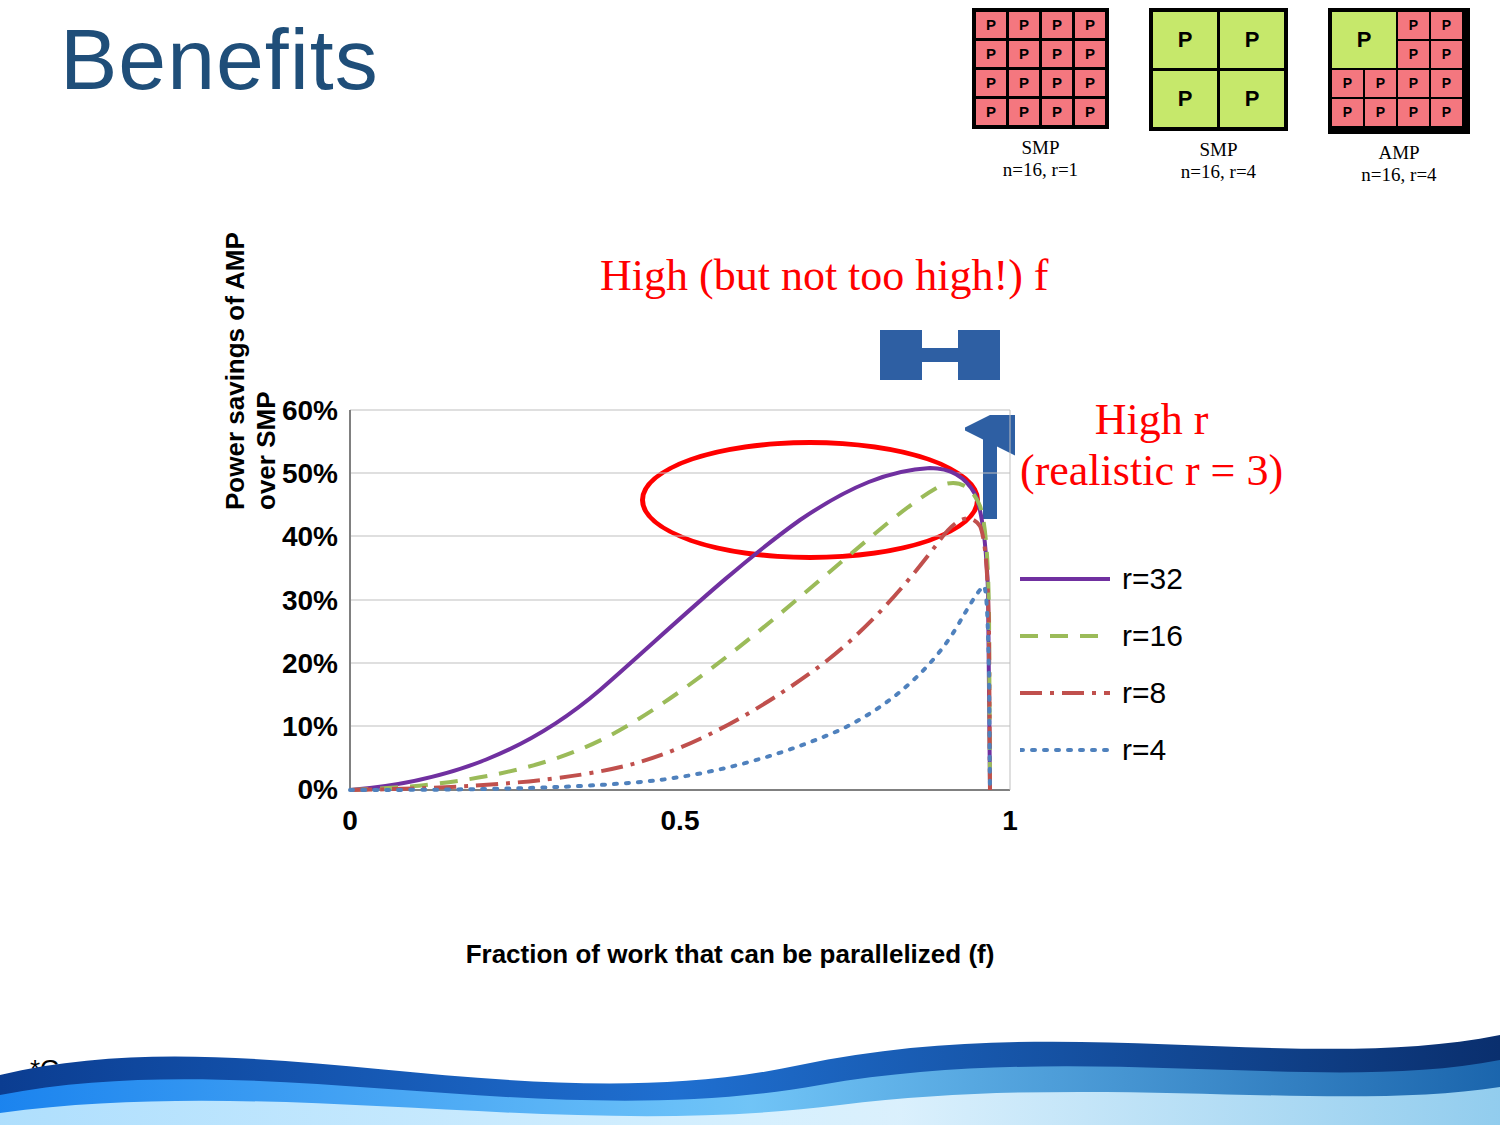Benefits
P
P
P
P
P
P
P
P
P
P
P
P
P
P
P
P
SMP
n=16, r=1
P
P
P
P
SMP
n=16, r=4
P
P
P
P
P
P
P
P
P
P
P
P
P
AMP
n=16, r=4
High (but not too high!) f
High r
(realistic r = 3)
Power savings of AMP
over SMP
Fraction of work that can be parallelized (f)
60% 50% 40% 30% 20% 10% 0% 0 0.5 1
r=32
r=16
r=8
r=4
*Gupta10